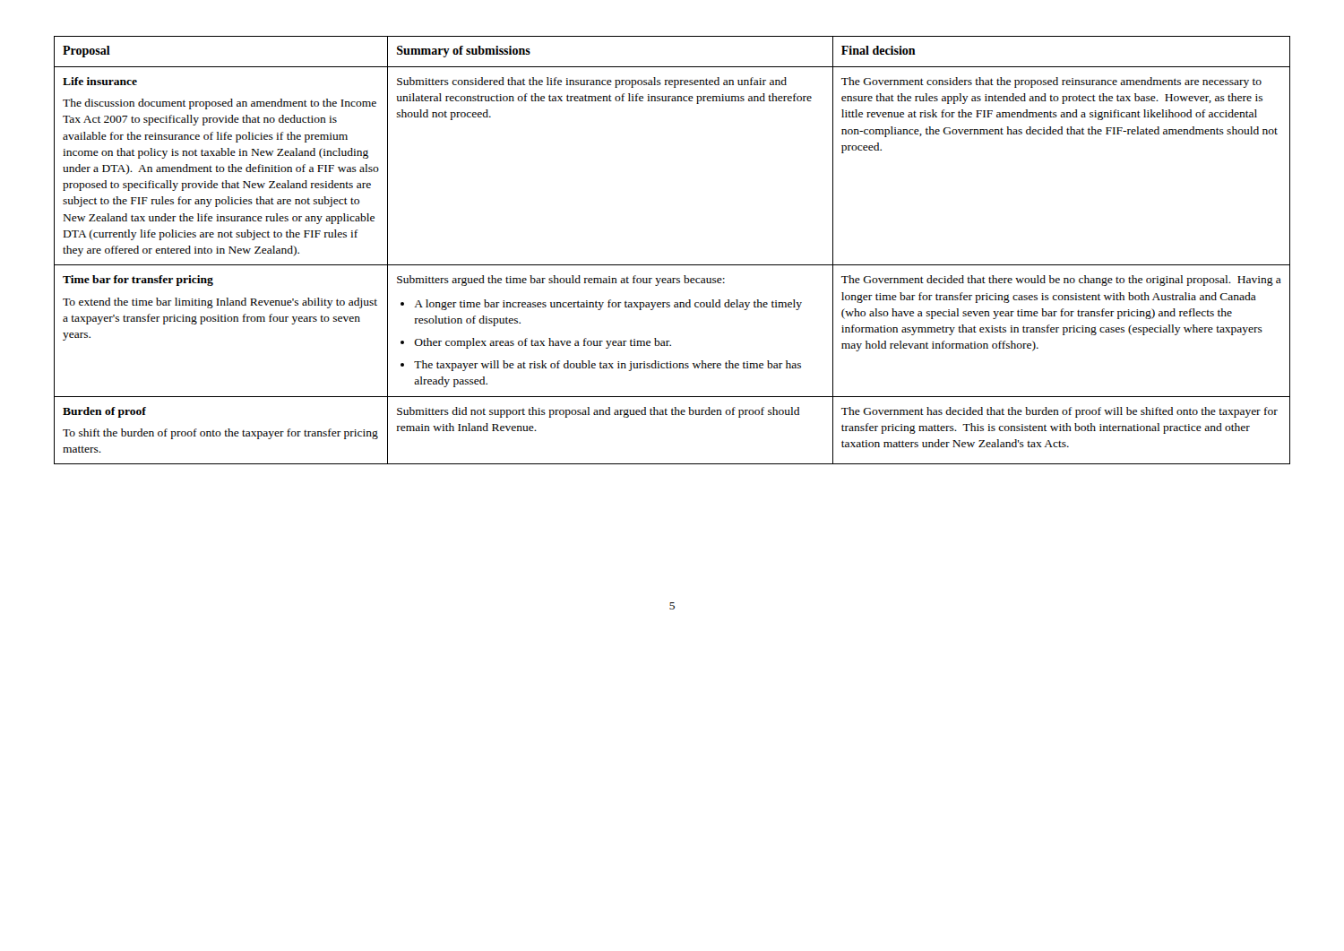| Proposal | Summary of submissions | Final decision |
| --- | --- | --- |
| Life insurance The discussion document proposed an amendment to the Income Tax Act 2007 to specifically provide that no deduction is available for the reinsurance of life policies if the premium income on that policy is not taxable in New Zealand (including under a DTA). An amendment to the definition of a FIF was also proposed to specifically provide that New Zealand residents are subject to the FIF rules for any policies that are not subject to New Zealand tax under the life insurance rules or any applicable DTA (currently life policies are not subject to the FIF rules if they are offered or entered into in New Zealand). | Submitters considered that the life insurance proposals represented an unfair and unilateral reconstruction of the tax treatment of life insurance premiums and therefore should not proceed. | The Government considers that the proposed reinsurance amendments are necessary to ensure that the rules apply as intended and to protect the tax base. However, as there is little revenue at risk for the FIF amendments and a significant likelihood of accidental non-compliance, the Government has decided that the FIF-related amendments should not proceed. |
| Time bar for transfer pricing To extend the time bar limiting Inland Revenue's ability to adjust a taxpayer's transfer pricing position from four years to seven years. | Submitters argued the time bar should remain at four years because: A longer time bar increases uncertainty for taxpayers and could delay the timely resolution of disputes. Other complex areas of tax have a four year time bar. The taxpayer will be at risk of double tax in jurisdictions where the time bar has already passed. | The Government decided that there would be no change to the original proposal. Having a longer time bar for transfer pricing cases is consistent with both Australia and Canada (who also have a special seven year time bar for transfer pricing) and reflects the information asymmetry that exists in transfer pricing cases (especially where taxpayers may hold relevant information offshore). |
| Burden of proof To shift the burden of proof onto the taxpayer for transfer pricing matters. | Submitters did not support this proposal and argued that the burden of proof should remain with Inland Revenue. | The Government has decided that the burden of proof will be shifted onto the taxpayer for transfer pricing matters. This is consistent with both international practice and other taxation matters under New Zealand's tax Acts. |
5